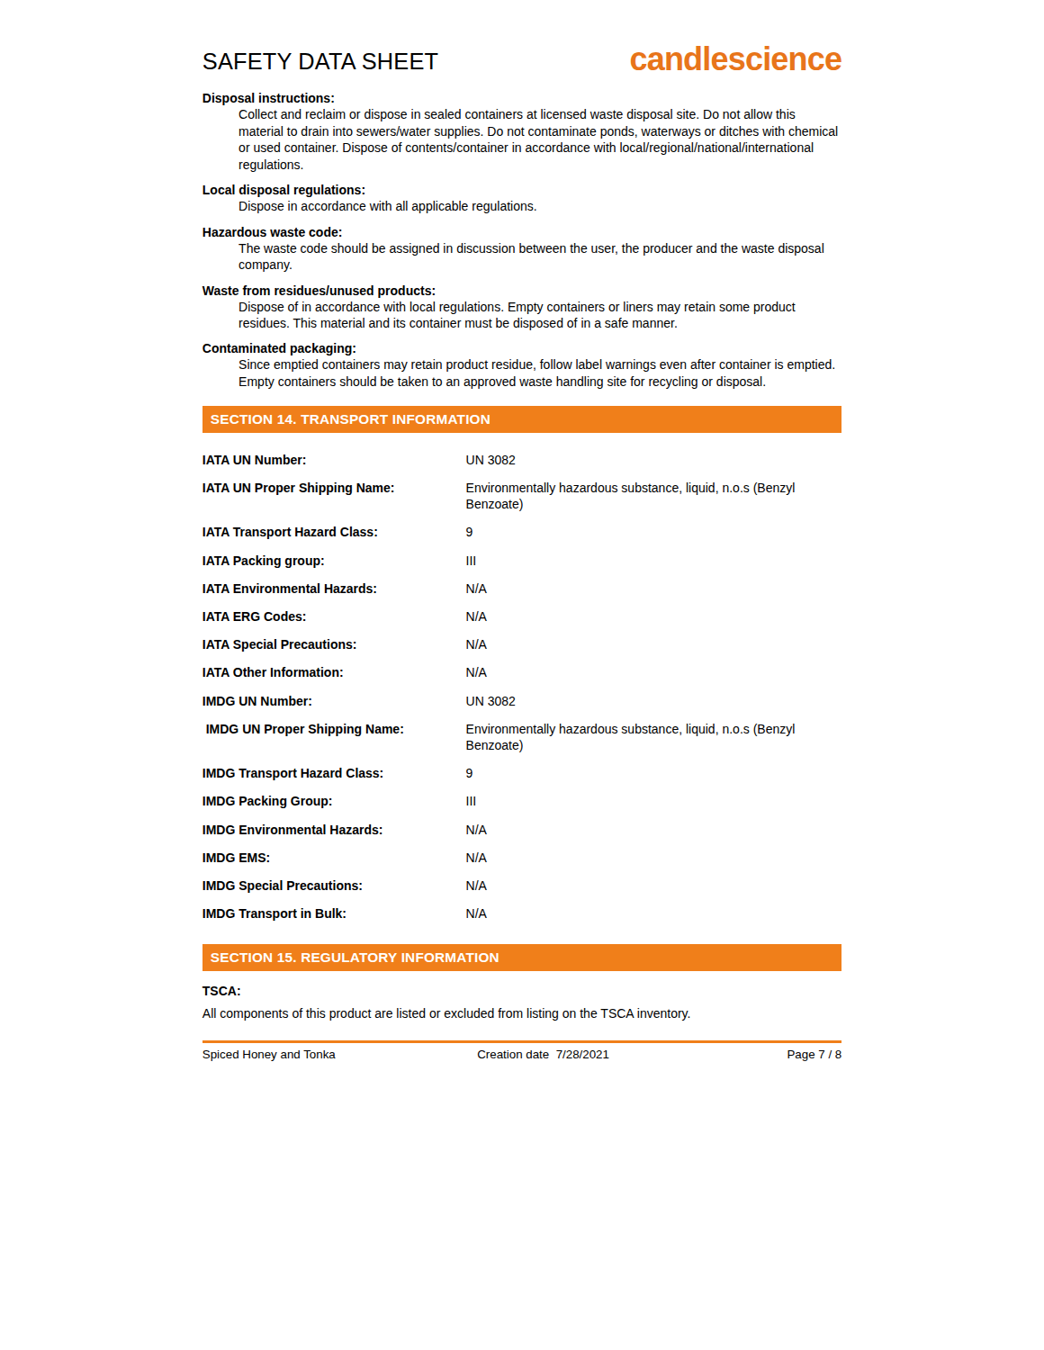SAFETY DATA SHEET
candle science
Disposal instructions:
Collect and reclaim or dispose in sealed containers at licensed waste disposal site. Do not allow this material to drain into sewers/water supplies. Do not contaminate ponds, waterways or ditches with chemical or used container. Dispose of contents/container in accordance with local/regional/national/international regulations.
Local disposal regulations:
Dispose in accordance with all applicable regulations.
Hazardous waste code:
The waste code should be assigned in discussion between the user, the producer and the waste disposal company.
Waste from residues/unused products:
Dispose of in accordance with local regulations. Empty containers or liners may retain some product residues. This material and its container must be disposed of in a safe manner.
Contaminated packaging:
Since emptied containers may retain product residue, follow label warnings even after container is emptied. Empty containers should be taken to an approved waste handling site for recycling or disposal.
SECTION 14. TRANSPORT INFORMATION
| IATA UN Number: | UN 3082 |
| IATA UN Proper Shipping Name: | Environmentally hazardous substance, liquid, n.o.s (Benzyl Benzoate) |
| IATA Transport Hazard Class: | 9 |
| IATA Packing group: | III |
| IATA Environmental Hazards: | N/A |
| IATA ERG Codes: | N/A |
| IATA Special Precautions: | N/A |
| IATA Other Information: | N/A |
| IMDG UN Number: | UN 3082 |
| IMDG UN Proper Shipping Name: | Environmentally hazardous substance, liquid, n.o.s (Benzyl Benzoate) |
| IMDG Transport Hazard Class: | 9 |
| IMDG Packing Group: | III |
| IMDG Environmental Hazards: | N/A |
| IMDG EMS: | N/A |
| IMDG Special Precautions: | N/A |
| IMDG Transport in Bulk: | N/A |
SECTION 15. REGULATORY INFORMATION
TSCA:
All components of this product are listed or excluded from listing on the TSCA inventory.
Spiced Honey and Tonka
Creation date 7/28/2021
Page 7 / 8